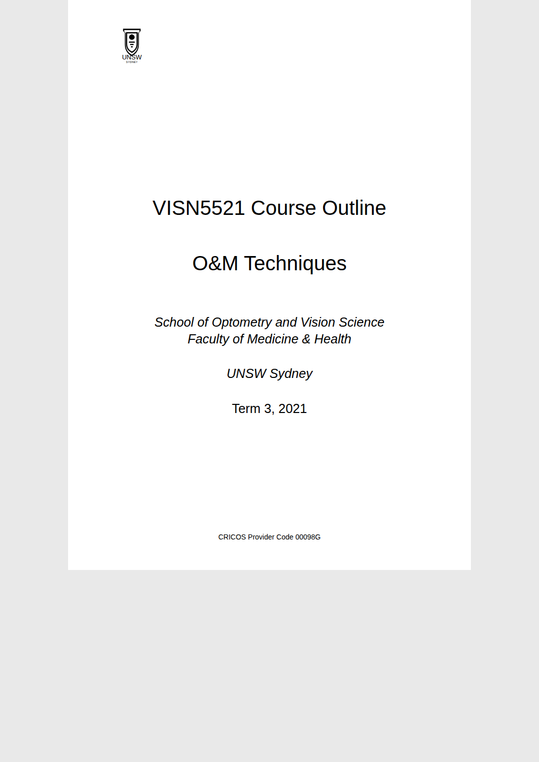UNSW SYDNEY
VISN5521 Course Outline
O&M Techniques
School of Optometry and Vision ScienceFaculty of Medicine & Health
UNSW Sydney
Term 3, 2021
CRICOS Provider Code 00098G